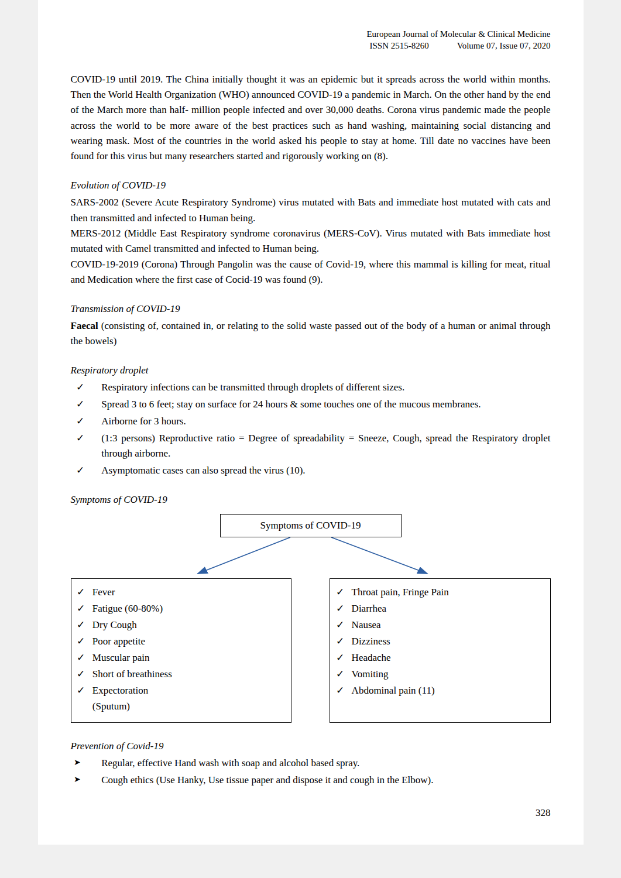European Journal of Molecular & Clinical Medicine
ISSN 2515-8260 Volume 07, Issue 07, 2020
COVID-19 until 2019. The China initially thought it was an epidemic but it spreads across the world within months. Then the World Health Organization (WHO) announced COVID-19 a pandemic in March. On the other hand by the end of the March more than half- million people infected and over 30,000 deaths. Corona virus pandemic made the people across the world to be more aware of the best practices such as hand washing, maintaining social distancing and wearing mask. Most of the countries in the world asked his people to stay at home. Till date no vaccines have been found for this virus but many researchers started and rigorously working on (8).
Evolution of COVID-19
SARS-2002 (Severe Acute Respiratory Syndrome) virus mutated with Bats and immediate host mutated with cats and then transmitted and infected to Human being.
MERS-2012 (Middle East Respiratory syndrome coronavirus (MERS-CoV). Virus mutated with Bats immediate host mutated with Camel transmitted and infected to Human being.
COVID-19-2019 (Corona) Through Pangolin was the cause of Covid-19, where this mammal is killing for meat, ritual and Medication where the first case of Cocid-19 was found (9).
Transmission of COVID-19
Faecal (consisting of, contained in, or relating to the solid waste passed out of the body of a human or animal through the bowels)
Respiratory droplet
Respiratory infections can be transmitted through droplets of different sizes.
Spread 3 to 6 feet; stay on surface for 24 hours & some touches one of the mucous membranes.
Airborne for 3 hours.
(1:3 persons) Reproductive ratio = Degree of spreadability = Sneeze, Cough, spread the Respiratory droplet through airborne.
Asymptomatic cases can also spread the virus (10).
Symptoms of COVID-19
Symptoms of COVID-19
Fever
Fatigue (60-80%)
Dry Cough
Poor appetite
Muscular pain
Short of breathiness
Expectoration
(Sputum)
Throat pain, Fringe Pain
Diarrhea
Nausea
Dizziness
Headache
Vomiting
Abdominal pain (11)
Prevention of Covid-19
Regular, effective Hand wash with soap and alcohol based spray.
Cough ethics (Use Hanky, Use tissue paper and dispose it and cough in the Elbow).
328